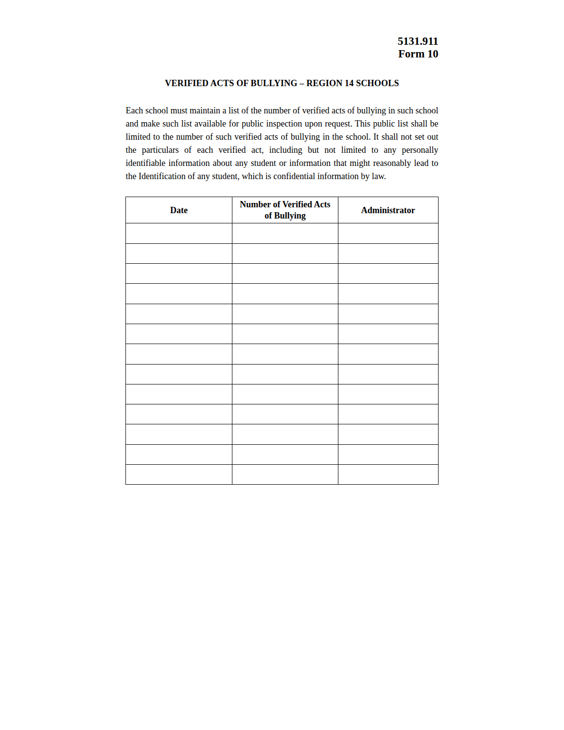5131.911
Form 10
VERIFIED ACTS OF BULLYING – REGION 14 SCHOOLS
Each school must maintain a list of the number of verified acts of bullying in such school and make such list available for public inspection upon request. This public list shall be limited to the number of such verified acts of bullying in the school. It shall not set out the particulars of each verified act, including but not limited to any personally identifiable information about any student or information that might reasonably lead to the Identification of any student, which is confidential information by law.
| Date | Number of Verified Acts of Bullying | Administrator |
| --- | --- | --- |